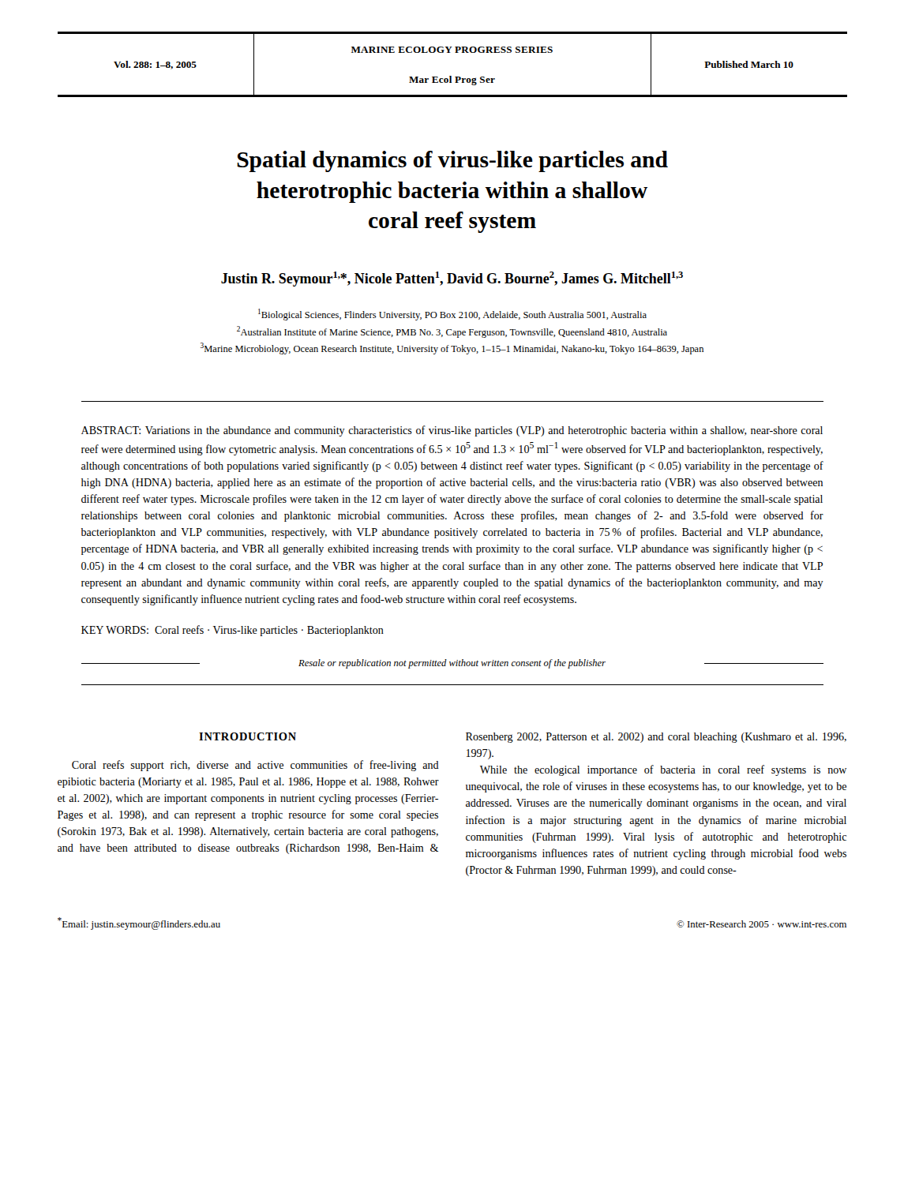Vol. 288: 1–8, 2005
MARINE ECOLOGY PROGRESS SERIES
Mar Ecol Prog Ser
Published March 10
Spatial dynamics of virus-like particles and
heterotrophic bacteria within a shallow
coral reef system
Justin R. Seymour1,*, Nicole Patten1, David G. Bourne2, James G. Mitchell1,3
1Biological Sciences, Flinders University, PO Box 2100, Adelaide, South Australia 5001, Australia
2Australian Institute of Marine Science, PMB No. 3, Cape Ferguson, Townsville, Queensland 4810, Australia
3Marine Microbiology, Ocean Research Institute, University of Tokyo, 1–15–1 Minamidai, Nakano-ku, Tokyo 164–8639, Japan
ABSTRACT: Variations in the abundance and community characteristics of virus-like particles (VLP) and heterotrophic bacteria within a shallow, near-shore coral reef were determined using flow cytometric analysis. Mean concentrations of 6.5 × 105 and 1.3 × 105 ml−1 were observed for VLP and bacterioplankton, respectively, although concentrations of both populations varied significantly (p < 0.05) between 4 distinct reef water types. Significant (p < 0.05) variability in the percentage of high DNA (HDNA) bacteria, applied here as an estimate of the proportion of active bacterial cells, and the virus:bacteria ratio (VBR) was also observed between different reef water types. Microscale profiles were taken in the 12 cm layer of water directly above the surface of coral colonies to determine the small-scale spatial relationships between coral colonies and planktonic microbial communities. Across these profiles, mean changes of 2- and 3.5-fold were observed for bacterioplankton and VLP communities, respectively, with VLP abundance positively correlated to bacteria in 75 % of profiles. Bacterial and VLP abundance, percentage of HDNA bacteria, and VBR all generally exhibited increasing trends with proximity to the coral surface. VLP abundance was significantly higher (p < 0.05) in the 4 cm closest to the coral surface, and the VBR was higher at the coral surface than in any other zone. The patterns observed here indicate that VLP represent an abundant and dynamic community within coral reefs, are apparently coupled to the spatial dynamics of the bacterioplankton community, and may consequently significantly influence nutrient cycling rates and food-web structure within coral reef ecosystems.
KEY WORDS: Coral reefs · Virus-like particles · Bacterioplankton
Resale or republication not permitted without written consent of the publisher
INTRODUCTION
Coral reefs support rich, diverse and active communities of free-living and epibiotic bacteria (Moriarty et al. 1985, Paul et al. 1986, Hoppe et al. 1988, Rohwer et al. 2002), which are important components in nutrient cycling processes (Ferrier-Pages et al. 1998), and can represent a trophic resource for some coral species (Sorokin 1973, Bak et al. 1998). Alternatively, certain bacteria are coral pathogens, and have been attributed to disease outbreaks (Richardson 1998, Ben-Haim & Rosenberg 2002, Patterson et al. 2002) and coral bleaching (Kushmaro et al. 1996, 1997).
While the ecological importance of bacteria in coral reef systems is now unequivocal, the role of viruses in these ecosystems has, to our knowledge, yet to be addressed. Viruses are the numerically dominant organisms in the ocean, and viral infection is a major structuring agent in the dynamics of marine microbial communities (Fuhrman 1999). Viral lysis of autotrophic and heterotrophic microorganisms influences rates of nutrient cycling through microbial food webs (Proctor & Fuhrman 1990, Fuhrman 1999), and could conse-
*Email: justin.seymour@flinders.edu.au
© Inter-Research 2005 · www.int-res.com